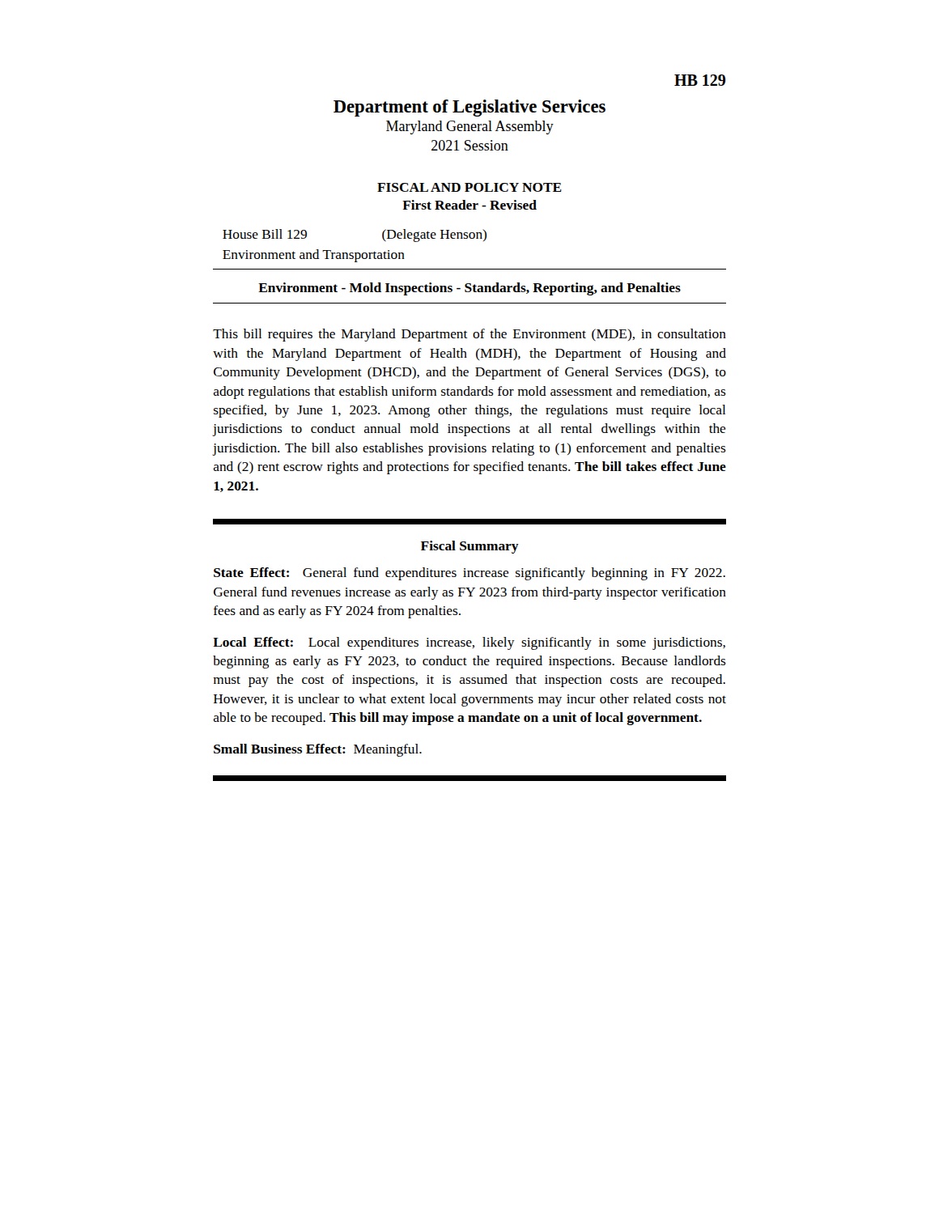HB 129
Department of Legislative Services
Maryland General Assembly
2021 Session
FISCAL AND POLICY NOTE First Reader - Revised
House Bill 129 (Delegate Henson)
Environment and Transportation
Environment - Mold Inspections - Standards, Reporting, and Penalties
This bill requires the Maryland Department of the Environment (MDE), in consultation with the Maryland Department of Health (MDH), the Department of Housing and Community Development (DHCD), and the Department of General Services (DGS), to adopt regulations that establish uniform standards for mold assessment and remediation, as specified, by June 1, 2023. Among other things, the regulations must require local jurisdictions to conduct annual mold inspections at all rental dwellings within the jurisdiction. The bill also establishes provisions relating to (1) enforcement and penalties and (2) rent escrow rights and protections for specified tenants. The bill takes effect June 1, 2021.
Fiscal Summary
State Effect: General fund expenditures increase significantly beginning in FY 2022. General fund revenues increase as early as FY 2023 from third-party inspector verification fees and as early as FY 2024 from penalties.
Local Effect: Local expenditures increase, likely significantly in some jurisdictions, beginning as early as FY 2023, to conduct the required inspections. Because landlords must pay the cost of inspections, it is assumed that inspection costs are recouped. However, it is unclear to what extent local governments may incur other related costs not able to be recouped. This bill may impose a mandate on a unit of local government.
Small Business Effect: Meaningful.